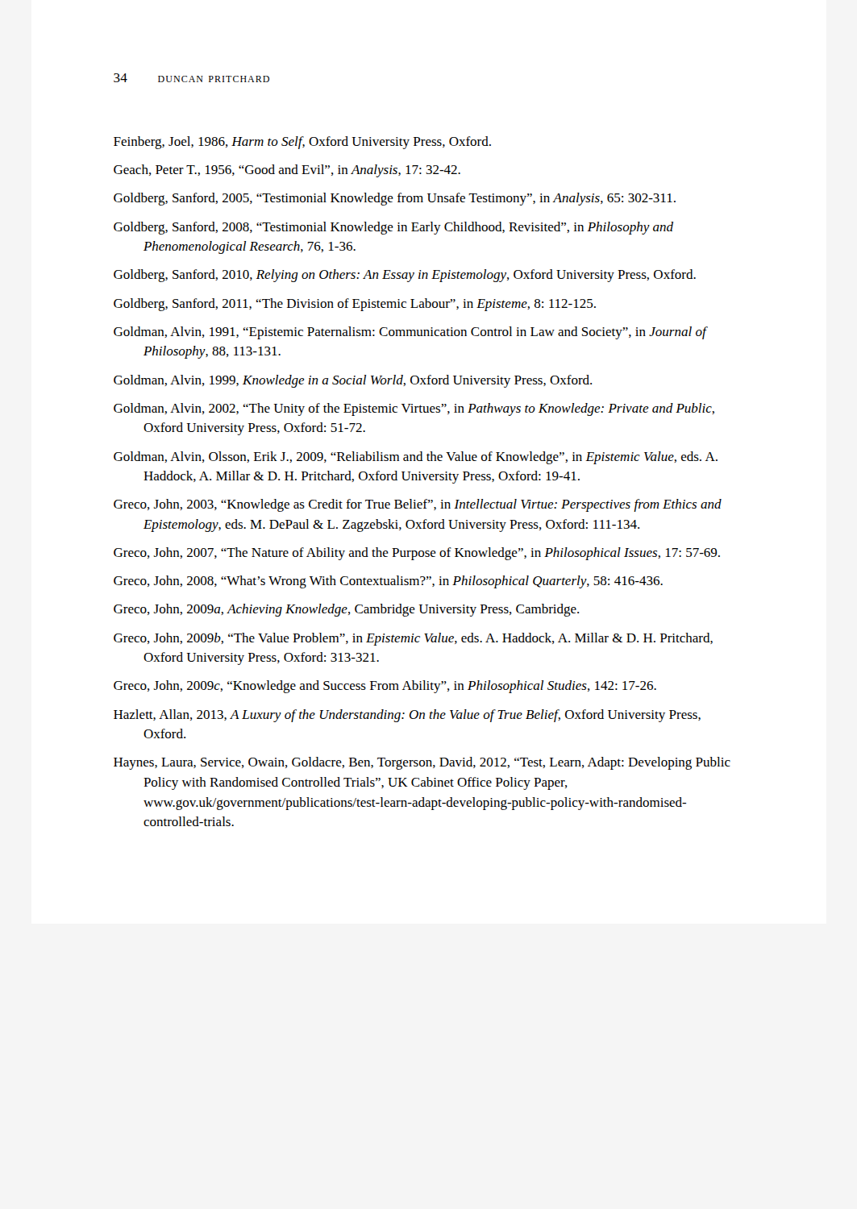34 Duncan Pritchard
Feinberg, Joel, 1986, Harm to Self, Oxford University Press, Oxford.
Geach, Peter T., 1956, “Good and Evil”, in Analysis, 17: 32-42.
Goldberg, Sanford, 2005, “Testimonial Knowledge from Unsafe Testimony”, in Analysis, 65: 302-311.
Goldberg, Sanford, 2008, “Testimonial Knowledge in Early Childhood, Revisited”, in Philosophy and Phenomenological Research, 76, 1-36.
Goldberg, Sanford, 2010, Relying on Others: An Essay in Epistemology, Oxford University Press, Oxford.
Goldberg, Sanford, 2011, “The Division of Epistemic Labour”, in Episteme, 8: 112-125.
Goldman, Alvin, 1991, “Epistemic Paternalism: Communication Control in Law and Society”, in Journal of Philosophy, 88, 113-131.
Goldman, Alvin, 1999, Knowledge in a Social World, Oxford University Press, Oxford.
Goldman, Alvin, 2002, “The Unity of the Epistemic Virtues”, in Pathways to Knowledge: Private and Public, Oxford University Press, Oxford: 51-72.
Goldman, Alvin, Olsson, Erik J., 2009, “Reliabilism and the Value of Knowledge”, in Epistemic Value, eds. A. Haddock, A. Millar & D. H. Pritchard, Oxford University Press, Oxford: 19-41.
Greco, John, 2003, “Knowledge as Credit for True Belief”, in Intellectual Virtue: Perspectives from Ethics and Epistemology, eds. M. DePaul & L. Zagzebski, Oxford University Press, Oxford: 111-134.
Greco, John, 2007, “The Nature of Ability and the Purpose of Knowledge”, in Philosophical Issues, 17: 57-69.
Greco, John, 2008, “What’s Wrong With Contextualism?”, in Philosophical Quarterly, 58: 416-436.
Greco, John, 2009a, Achieving Knowledge, Cambridge University Press, Cambridge.
Greco, John, 2009b, “The Value Problem”, in Epistemic Value, eds. A. Haddock, A. Millar & D. H. Pritchard, Oxford University Press, Oxford: 313-321.
Greco, John, 2009c, “Knowledge and Success From Ability”, in Philosophical Studies, 142: 17-26.
Hazlett, Allan, 2013, A Luxury of the Understanding: On the Value of True Belief, Oxford University Press, Oxford.
Haynes, Laura, Service, Owain, Goldacre, Ben, Torgerson, David, 2012, “Test, Learn, Adapt: Developing Public Policy with Randomised Controlled Trials”, UK Cabinet Office Policy Paper, www.gov.uk/government/publications/test-learn-adapt-developing-public-policy-with-randomised-controlled-trials.